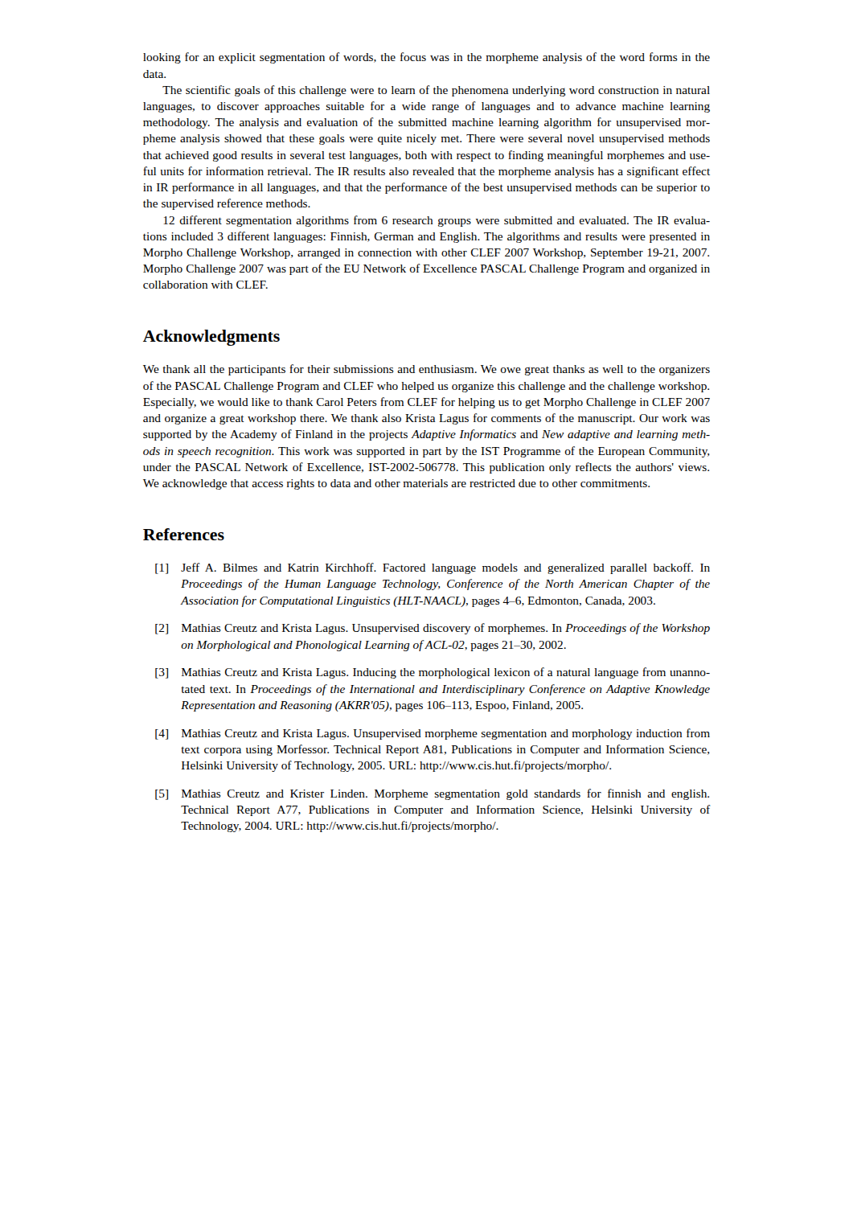looking for an explicit segmentation of words, the focus was in the morpheme analysis of the word forms in the data.
The scientific goals of this challenge were to learn of the phenomena underlying word construction in natural languages, to discover approaches suitable for a wide range of languages and to advance machine learning methodology. The analysis and evaluation of the submitted machine learning algorithm for unsupervised morpheme analysis showed that these goals were quite nicely met. There were several novel unsupervised methods that achieved good results in several test languages, both with respect to finding meaningful morphemes and useful units for information retrieval. The IR results also revealed that the morpheme analysis has a significant effect in IR performance in all languages, and that the performance of the best unsupervised methods can be superior to the supervised reference methods.
12 different segmentation algorithms from 6 research groups were submitted and evaluated. The IR evaluations included 3 different languages: Finnish, German and English. The algorithms and results were presented in Morpho Challenge Workshop, arranged in connection with other CLEF 2007 Workshop, September 19-21, 2007. Morpho Challenge 2007 was part of the EU Network of Excellence PASCAL Challenge Program and organized in collaboration with CLEF.
Acknowledgments
We thank all the participants for their submissions and enthusiasm. We owe great thanks as well to the organizers of the PASCAL Challenge Program and CLEF who helped us organize this challenge and the challenge workshop. Especially, we would like to thank Carol Peters from CLEF for helping us to get Morpho Challenge in CLEF 2007 and organize a great workshop there. We thank also Krista Lagus for comments of the manuscript. Our work was supported by the Academy of Finland in the projects Adaptive Informatics and New adaptive and learning methods in speech recognition. This work was supported in part by the IST Programme of the European Community, under the PASCAL Network of Excellence, IST-2002-506778. This publication only reflects the authors' views. We acknowledge that access rights to data and other materials are restricted due to other commitments.
References
Jeff A. Bilmes and Katrin Kirchhoff. Factored language models and generalized parallel backoff. In Proceedings of the Human Language Technology, Conference of the North American Chapter of the Association for Computational Linguistics (HLT-NAACL), pages 4–6, Edmonton, Canada, 2003.
Mathias Creutz and Krista Lagus. Unsupervised discovery of morphemes. In Proceedings of the Workshop on Morphological and Phonological Learning of ACL-02, pages 21–30, 2002.
Mathias Creutz and Krista Lagus. Inducing the morphological lexicon of a natural language from unannotated text. In Proceedings of the International and Interdisciplinary Conference on Adaptive Knowledge Representation and Reasoning (AKRR'05), pages 106–113, Espoo, Finland, 2005.
Mathias Creutz and Krista Lagus. Unsupervised morpheme segmentation and morphology induction from text corpora using Morfessor. Technical Report A81, Publications in Computer and Information Science, Helsinki University of Technology, 2005. URL: http://www.cis.hut.fi/projects/morpho/.
Mathias Creutz and Krister Linden. Morpheme segmentation gold standards for finnish and english. Technical Report A77, Publications in Computer and Information Science, Helsinki University of Technology, 2004. URL: http://www.cis.hut.fi/projects/morpho/.